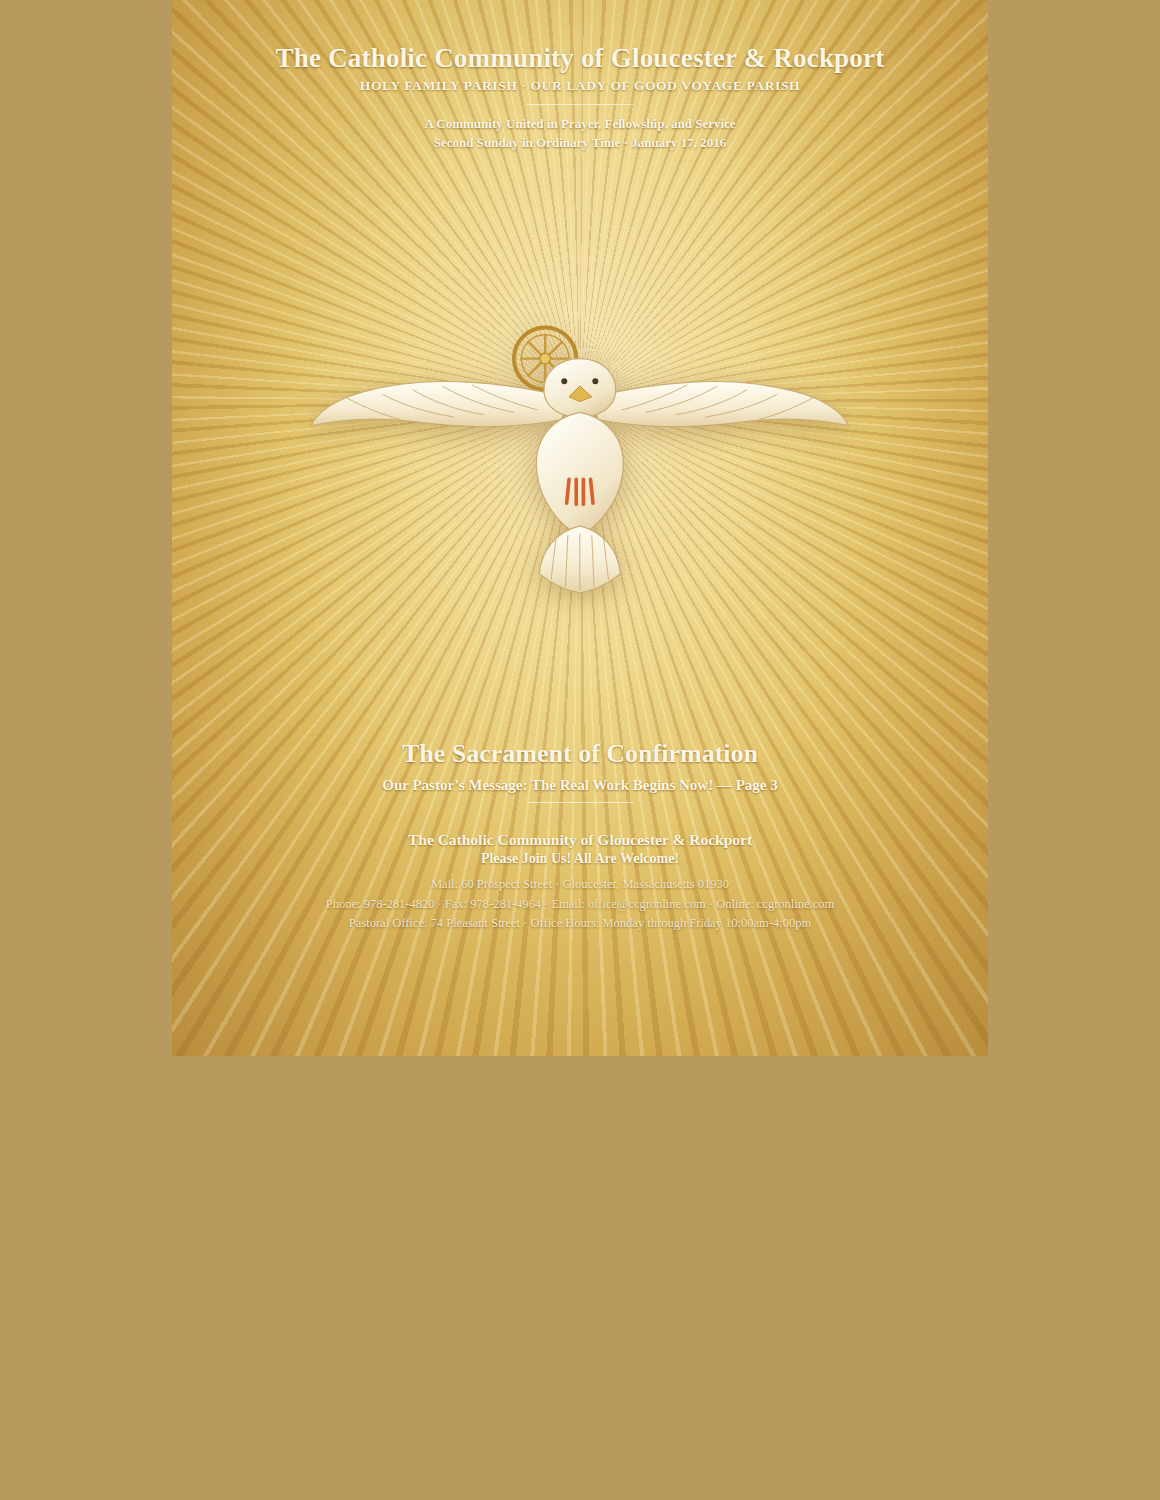The Catholic Community of Gloucester & Rockport
HOLY FAMILY PARISH · OUR LADY OF GOOD VOYAGE PARISH
A Community United in Prayer, Fellowship, and Service
Second Sunday in Ordinary Time · January 17, 2016
The Sacrament of Confirmation
Our Pastor’s Message: The Real Work Begins Now! — Page 3
The Catholic Community of Gloucester & Rockport
Please Join Us! All Are Welcome!
Mail: 60 Prospect Street · Gloucester, Massachusetts 01930
Phone: 978-281-4820 · Fax: 978-281-4964 · Email: office@ccgronline.com · Online: ccgronline.com
Pastoral Office: 74 Pleasant Street · Office Hours: Monday through Friday 10:00am-4:00pm